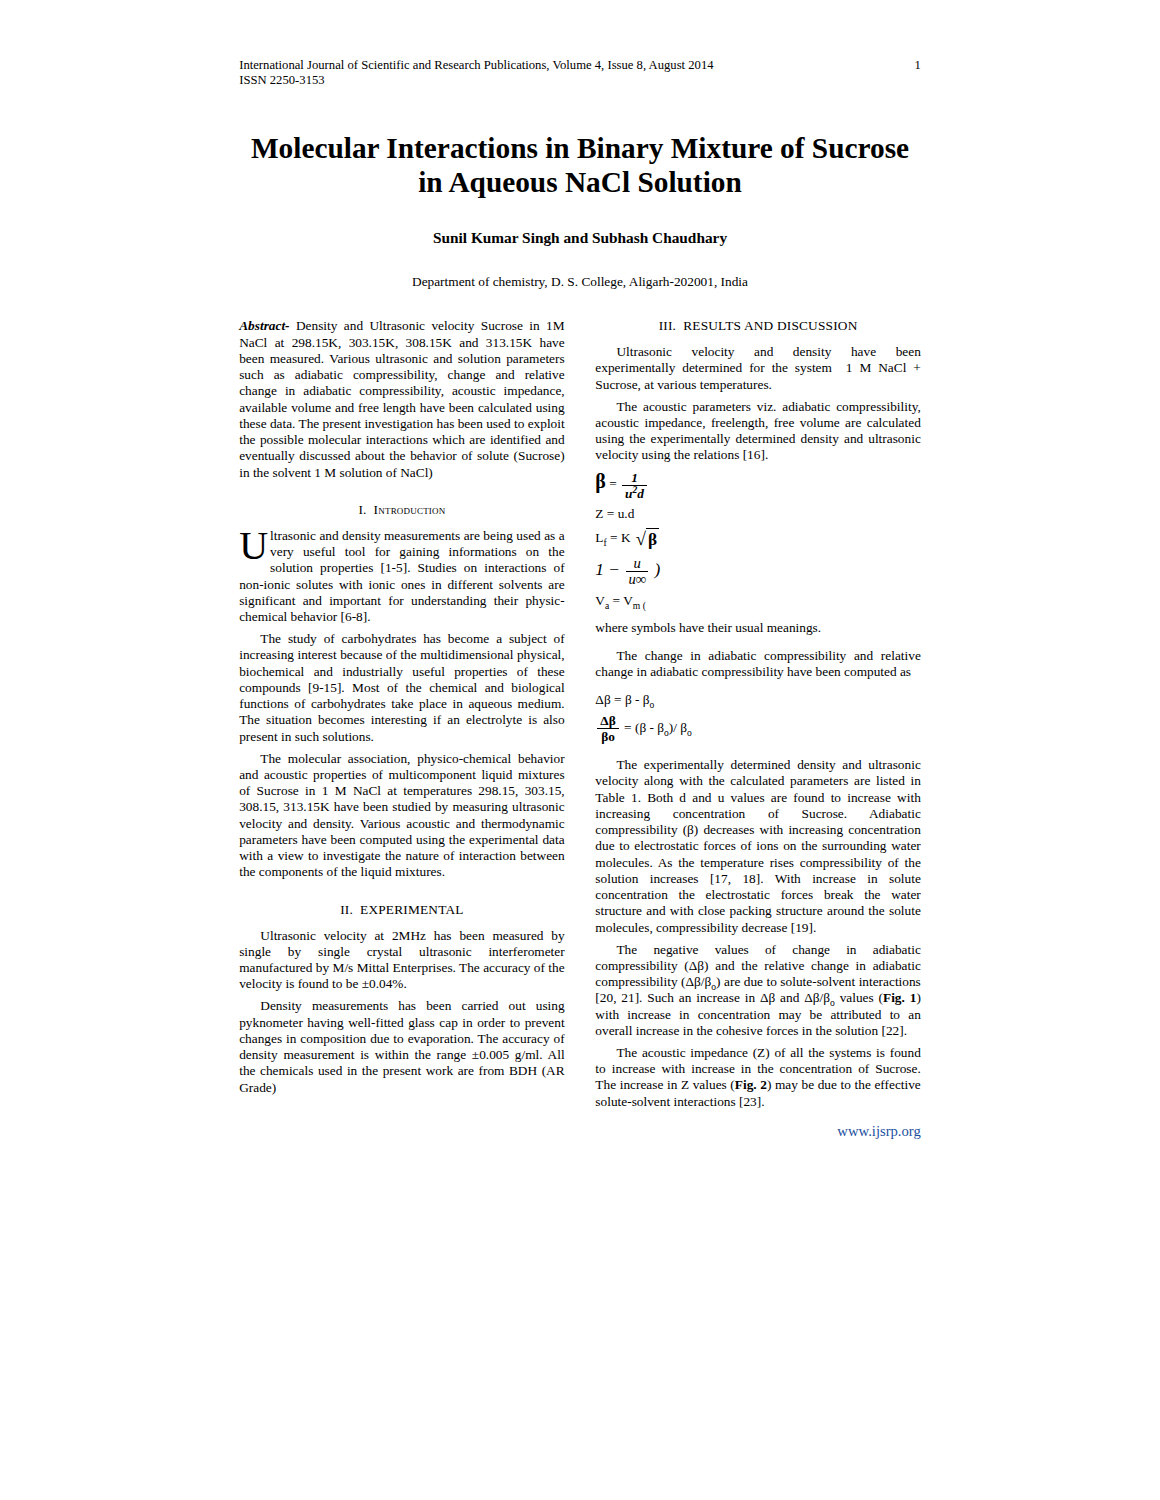International Journal of Scientific and Research Publications, Volume 4, Issue 8, August 2014
ISSN 2250-3153 1
Molecular Interactions in Binary Mixture of Sucrose in Aqueous NaCl Solution
Sunil Kumar Singh and Subhash Chaudhary
Department of chemistry, D. S. College, Aligarh-202001, India
Abstract- Density and Ultrasonic velocity Sucrose in 1M NaCl at 298.15K, 303.15K, 308.15K and 313.15K have been measured. Various ultrasonic and solution parameters such as adiabatic compressibility, change and relative change in adiabatic compressibility, acoustic impedance, available volume and free length have been calculated using these data. The present investigation has been used to exploit the possible molecular interactions which are identified and eventually discussed about the behavior of solute (Sucrose) in the solvent 1 M solution of NaCl)
I. Introduction
Ultrasonic and density measurements are being used as a very useful tool for gaining informations on the solution properties [1-5]. Studies on interactions of non-ionic solutes with ionic ones in different solvents are significant and important for understanding their physic-chemical behavior [6-8].
The study of carbohydrates has become a subject of increasing interest because of the multidimensional physical, biochemical and industrially useful properties of these compounds [9-15]. Most of the chemical and biological functions of carbohydrates take place in aqueous medium. The situation becomes interesting if an electrolyte is also present in such solutions.
The molecular association, physico-chemical behavior and acoustic properties of multicomponent liquid mixtures of Sucrose in 1 M NaCl at temperatures 298.15, 303.15, 308.15, 313.15K have been studied by measuring ultrasonic velocity and density. Various acoustic and thermodynamic parameters have been computed using the experimental data with a view to investigate the nature of interaction between the components of the liquid mixtures.
II. EXPERIMENTAL
Ultrasonic velocity at 2MHz has been measured by single by single crystal ultrasonic interferometer manufactured by M/s Mittal Enterprises. The accuracy of the velocity is found to be ±0.04%.
Density measurements has been carried out using pyknometer having well-fitted glass cap in order to prevent changes in composition due to evaporation. The accuracy of density measurement is within the range ±0.005 g/ml. All the chemicals used in the present work are from BDH (AR Grade)
III. RESULTS AND DISCUSSION
Ultrasonic velocity and density have been experimentally determined for the system 1 M NaCl + Sucrose, at various temperatures.
The acoustic parameters viz. adiabatic compressibility, acoustic impedance, freelength, free volume are calculated using the experimentally determined density and ultrasonic velocity using the relations [16].
β = 1 u2d
Z = u.d
Lf = K √β
1 − uu∞ )
Va = Vm (
where symbols have their usual meanings.
The change in adiabatic compressibility and relative change in adiabatic compressibility have been computed as
Δβ = β - βo
Δβ βo = (β - βo)/ βo
The experimentally determined density and ultrasonic velocity along with the calculated parameters are listed in Table 1. Both d and u values are found to increase with increasing concentration of Sucrose. Adiabatic compressibility (β) decreases with increasing concentration due to electrostatic forces of ions on the surrounding water molecules. As the temperature rises compressibility of the solution increases [17, 18]. With increase in solute concentration the electrostatic forces break the water structure and with close packing structure around the solute molecules, compressibility decrease [19].
The negative values of change in adiabatic compressibility (Δβ) and the relative change in adiabatic compressibility (Δβ/βo) are due to solute-solvent interactions [20, 21]. Such an increase in Δβ and Δβ/βo values (Fig. 1) with increase in concentration may be attributed to an overall increase in the cohesive forces in the solution [22].
The acoustic impedance (Z) of all the systems is found to increase with increase in the concentration of Sucrose. The increase in Z values (Fig. 2) may be due to the effective solute-solvent interactions [23].
www.ijsrp.org